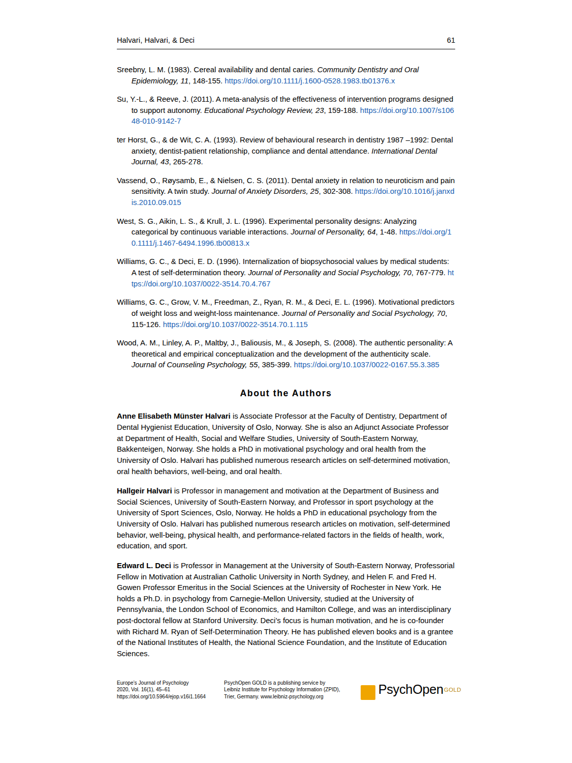Halvari, Halvari, & Deci 61
Sreebny, L. M. (1983). Cereal availability and dental caries. Community Dentistry and Oral Epidemiology, 11, 148-155. https://doi.org/10.1111/j.1600-0528.1983.tb01376.x
Su, Y.-L., & Reeve, J. (2011). A meta-analysis of the effectiveness of intervention programs designed to support autonomy. Educational Psychology Review, 23, 159-188. https://doi.org/10.1007/s10648-010-9142-7
ter Horst, G., & de Wit, C. A. (1993). Review of behavioural research in dentistry 1987 –1992: Dental anxiety, dentist-patient relationship, compliance and dental attendance. International Dental Journal, 43, 265-278.
Vassend, O., Røysamb, E., & Nielsen, C. S. (2011). Dental anxiety in relation to neuroticism and pain sensitivity. A twin study. Journal of Anxiety Disorders, 25, 302-308. https://doi.org/10.1016/j.janxdis.2010.09.015
West, S. G., Aikin, L. S., & Krull, J. L. (1996). Experimental personality designs: Analyzing categorical by continuous variable interactions. Journal of Personality, 64, 1-48. https://doi.org/10.1111/j.1467-6494.1996.tb00813.x
Williams, G. C., & Deci, E. D. (1996). Internalization of biopsychosocial values by medical students: A test of self-determination theory. Journal of Personality and Social Psychology, 70, 767-779. https://doi.org/10.1037/0022-3514.70.4.767
Williams, G. C., Grow, V. M., Freedman, Z., Ryan, R. M., & Deci, E. L. (1996). Motivational predictors of weight loss and weight-loss maintenance. Journal of Personality and Social Psychology, 70, 115-126. https://doi.org/10.1037/0022-3514.70.1.115
Wood, A. M., Linley, A. P., Maltby, J., Baliousis, M., & Joseph, S. (2008). The authentic personality: A theoretical and empirical conceptualization and the development of the authenticity scale. Journal of Counseling Psychology, 55, 385-399. https://doi.org/10.1037/0022-0167.55.3.385
About the Authors
Anne Elisabeth Münster Halvari is Associate Professor at the Faculty of Dentistry, Department of Dental Hygienist Education, University of Oslo, Norway. She is also an Adjunct Associate Professor at Department of Health, Social and Welfare Studies, University of South-Eastern Norway, Bakkenteigen, Norway. She holds a PhD in motivational psychology and oral health from the University of Oslo. Halvari has published numerous research articles on self-determined motivation, oral health behaviors, well-being, and oral health.
Hallgeir Halvari is Professor in management and motivation at the Department of Business and Social Sciences, University of South-Eastern Norway, and Professor in sport psychology at the University of Sport Sciences, Oslo, Norway. He holds a PhD in educational psychology from the University of Oslo. Halvari has published numerous research articles on motivation, self-determined behavior, well-being, physical health, and performance-related factors in the fields of health, work, education, and sport.
Edward L. Deci is Professor in Management at the University of South-Eastern Norway, Professorial Fellow in Motivation at Australian Catholic University in North Sydney, and Helen F. and Fred H. Gowen Professor Emeritus in the Social Sciences at the University of Rochester in New York. He holds a Ph.D. in psychology from Carnegie-Mellon University, studied at the University of Pennsylvania, the London School of Economics, and Hamilton College, and was an interdisciplinary post-doctoral fellow at Stanford University. Deci’s focus is human motivation, and he is co-founder with Richard M. Ryan of Self-Determination Theory. He has published eleven books and is a grantee of the National Institutes of Health, the National Science Foundation, and the Institute of Education Sciences.
Europe’s Journal of Psychology
2020, Vol. 16(1), 45–61
https://doi.org/10.5964/ejop.v16i1.1664
PsychOpen GOLD is a publishing service by
Leibniz Institute for Psychology Information (ZPID),
Trier, Germany. www.leibniz-psychology.org
Psych Open GOLD